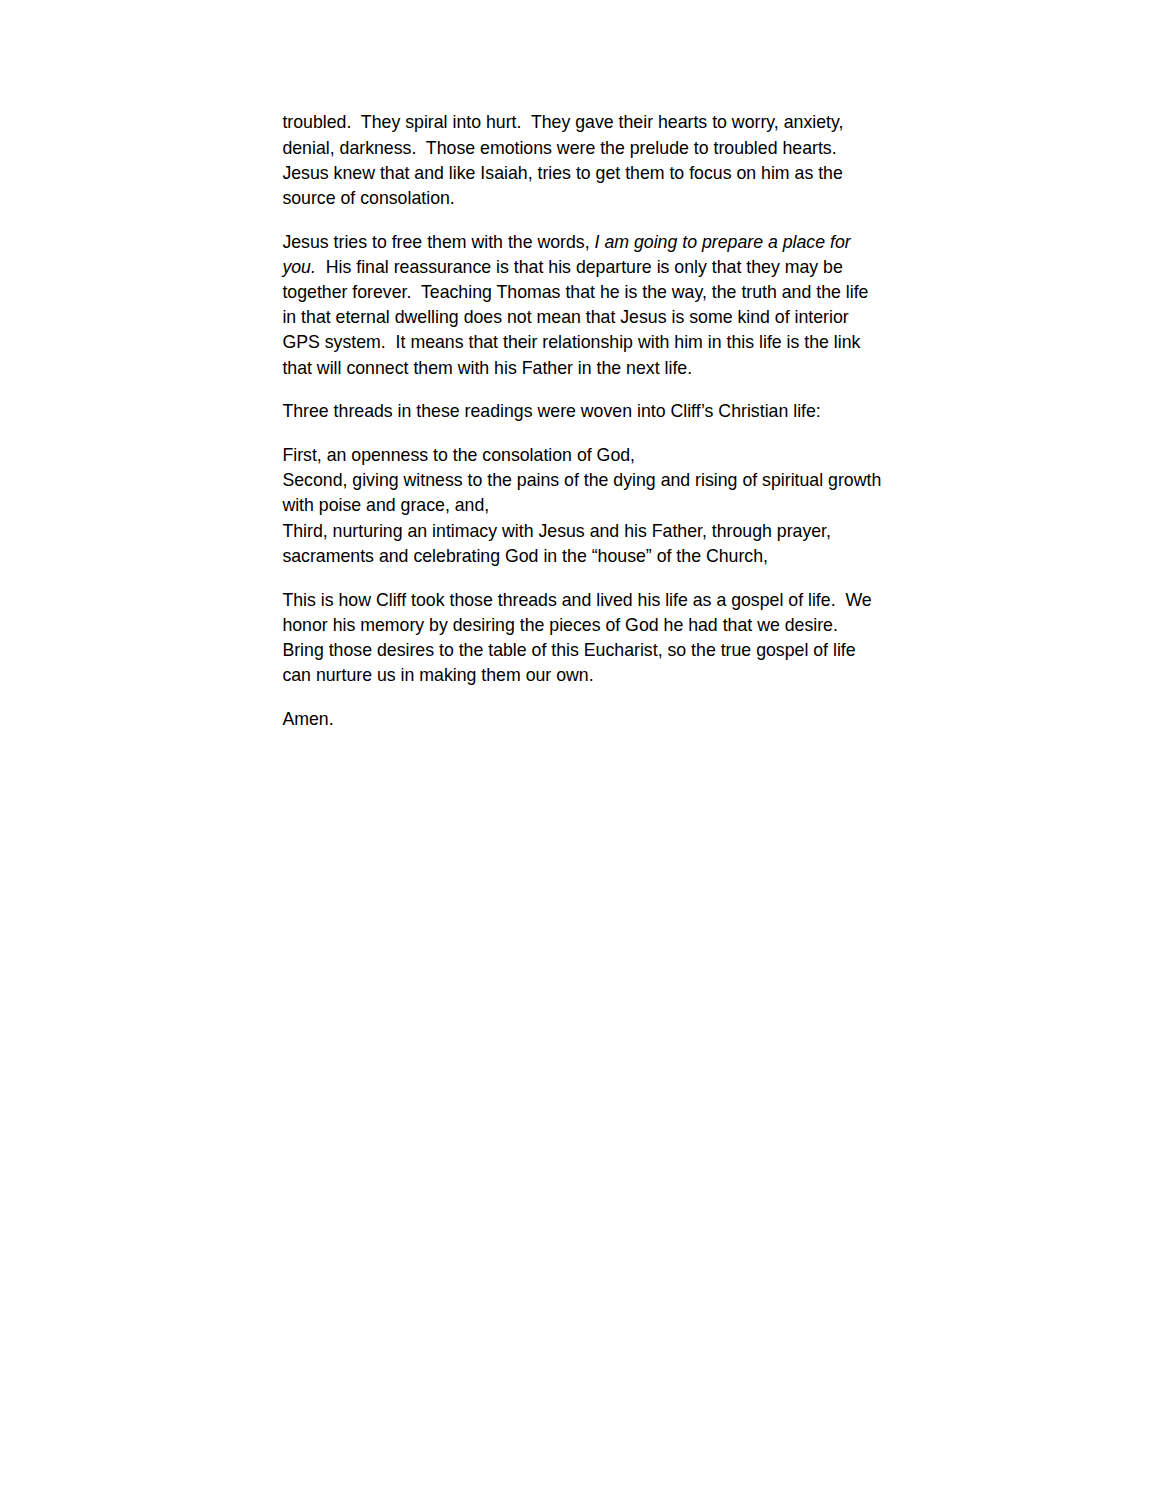troubled. They spiral into hurt. They gave their hearts to worry, anxiety, denial, darkness. Those emotions were the prelude to troubled hearts. Jesus knew that and like Isaiah, tries to get them to focus on him as the source of consolation.
Jesus tries to free them with the words, I am going to prepare a place for you. His final reassurance is that his departure is only that they may be together forever. Teaching Thomas that he is the way, the truth and the life in that eternal dwelling does not mean that Jesus is some kind of interior GPS system. It means that their relationship with him in this life is the link that will connect them with his Father in the next life.
Three threads in these readings were woven into Cliff’s Christian life:
First, an openness to the consolation of God,
Second, giving witness to the pains of the dying and rising of spiritual growth with poise and grace, and,
Third, nurturing an intimacy with Jesus and his Father, through prayer, sacraments and celebrating God in the “house” of the Church,
This is how Cliff took those threads and lived his life as a gospel of life. We honor his memory by desiring the pieces of God he had that we desire. Bring those desires to the table of this Eucharist, so the true gospel of life can nurture us in making them our own.
Amen.